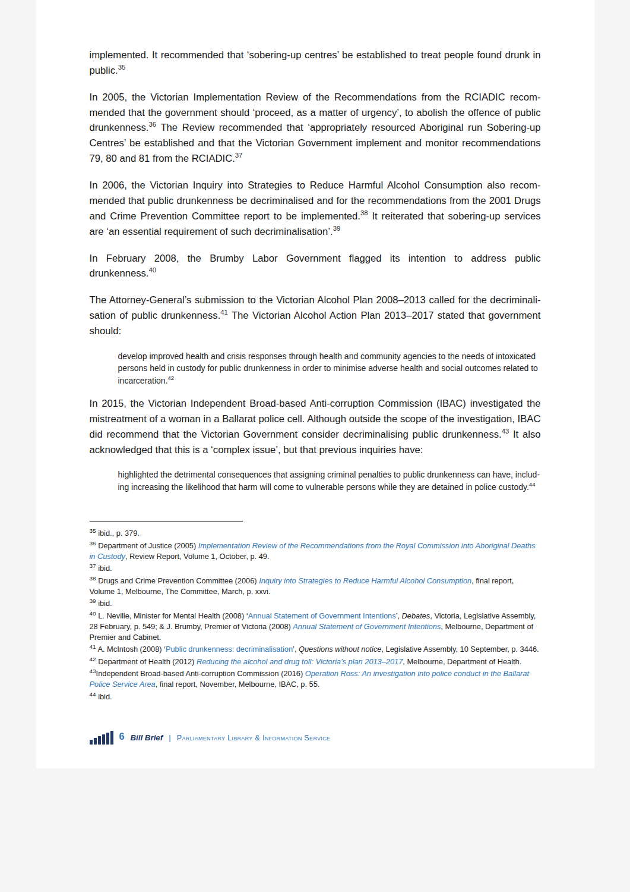implemented. It recommended that ‘sobering-up centres’ be established to treat people found drunk in public.35
In 2005, the Victorian Implementation Review of the Recommendations from the RCIADIC recommended that the government should ‘proceed, as a matter of urgency’, to abolish the offence of public drunkenness.36 The Review recommended that ‘appropriately resourced Aboriginal run Sobering-up Centres’ be established and that the Victorian Government implement and monitor recommendations 79, 80 and 81 from the RCIADIC.37
In 2006, the Victorian Inquiry into Strategies to Reduce Harmful Alcohol Consumption also recommended that public drunkenness be decriminalised and for the recommendations from the 2001 Drugs and Crime Prevention Committee report to be implemented.38 It reiterated that sobering-up services are ‘an essential requirement of such decriminalisation’.39
In February 2008, the Brumby Labor Government flagged its intention to address public drunkenness.40
The Attorney-General’s submission to the Victorian Alcohol Plan 2008–2013 called for the decriminalisation of public drunkenness.41 The Victorian Alcohol Action Plan 2013–2017 stated that government should:
develop improved health and crisis responses through health and community agencies to the needs of intoxicated persons held in custody for public drunkenness in order to minimise adverse health and social outcomes related to incarceration.42
In 2015, the Victorian Independent Broad-based Anti-corruption Commission (IBAC) investigated the mistreatment of a woman in a Ballarat police cell. Although outside the scope of the investigation, IBAC did recommend that the Victorian Government consider decriminalising public drunkenness.43 It also acknowledged that this is a ‘complex issue’, but that previous inquiries have:
highlighted the detrimental consequences that assigning criminal penalties to public drunkenness can have, including increasing the likelihood that harm will come to vulnerable persons while they are detained in police custody.44
35 ibid., p. 379.
36 Department of Justice (2005) Implementation Review of the Recommendations from the Royal Commission into Aboriginal Deaths in Custody, Review Report, Volume 1, October, p. 49.
37 ibid.
38 Drugs and Crime Prevention Committee (2006) Inquiry into Strategies to Reduce Harmful Alcohol Consumption, final report, Volume 1, Melbourne, The Committee, March, p. xxvi.
39 ibid.
40 L. Neville, Minister for Mental Health (2008) ‘Annual Statement of Government Intentions’, Debates, Victoria, Legislative Assembly, 28 February, p. 549; & J. Brumby, Premier of Victoria (2008) Annual Statement of Government Intentions, Melbourne, Department of Premier and Cabinet.
41 A. McIntosh (2008) ‘Public drunkenness: decriminalisation’, Questions without notice, Legislative Assembly, 10 September, p. 3446.
42 Department of Health (2012) Reducing the alcohol and drug toll: Victoria’s plan 2013–2017, Melbourne, Department of Health.
43Independent Broad-based Anti-corruption Commission (2016) Operation Ross: An investigation into police conduct in the Ballarat Police Service Area, final report, November, Melbourne, IBAC, p. 55.
44 ibid.
6 Bill Brief | Parliamentary Library & Information Service